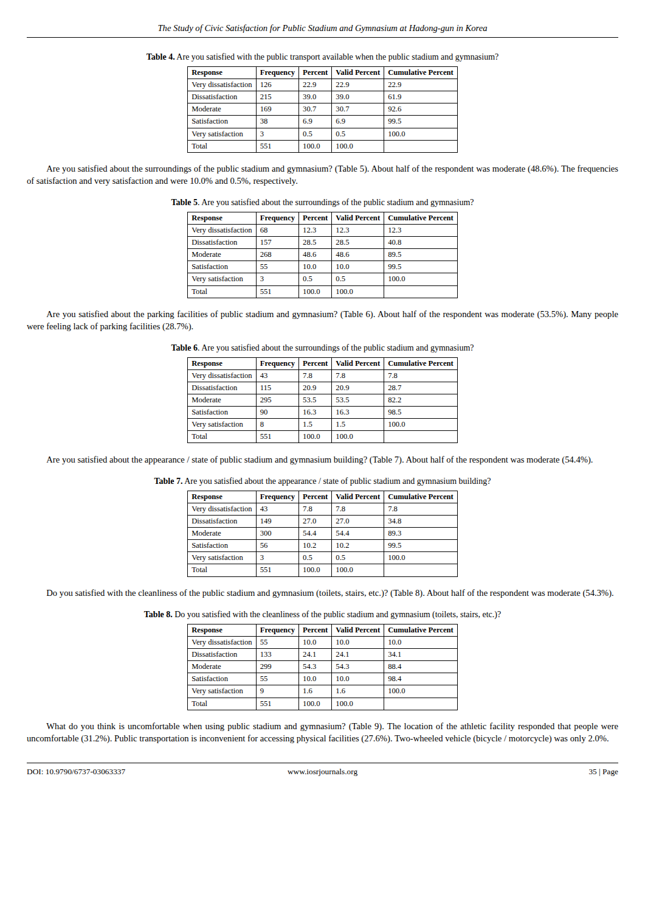The Study of Civic Satisfaction for Public Stadium and Gymnasium at Hadong-gun in Korea
Table 4. Are you satisfied with the public transport available when the public stadium and gymnasium?
| Response | Frequency | Percent | Valid Percent | Cumulative Percent |
| --- | --- | --- | --- | --- |
| Very dissatisfaction | 126 | 22.9 | 22.9 | 22.9 |
| Dissatisfaction | 215 | 39.0 | 39.0 | 61.9 |
| Moderate | 169 | 30.7 | 30.7 | 92.6 |
| Satisfaction | 38 | 6.9 | 6.9 | 99.5 |
| Very satisfaction | 3 | 0.5 | 0.5 | 100.0 |
| Total | 551 | 100.0 | 100.0 | |
Are you satisfied about the surroundings of the public stadium and gymnasium? (Table 5). About half of the respondent was moderate (48.6%). The frequencies of satisfaction and very satisfaction and were 10.0% and 0.5%, respectively.
Table 5. Are you satisfied about the surroundings of the public stadium and gymnasium?
| Response | Frequency | Percent | Valid Percent | Cumulative Percent |
| --- | --- | --- | --- | --- |
| Very dissatisfaction | 68 | 12.3 | 12.3 | 12.3 |
| Dissatisfaction | 157 | 28.5 | 28.5 | 40.8 |
| Moderate | 268 | 48.6 | 48.6 | 89.5 |
| Satisfaction | 55 | 10.0 | 10.0 | 99.5 |
| Very satisfaction | 3 | 0.5 | 0.5 | 100.0 |
| Total | 551 | 100.0 | 100.0 | |
Are you satisfied about the parking facilities of public stadium and gymnasium? (Table 6). About half of the respondent was moderate (53.5%). Many people were feeling lack of parking facilities (28.7%).
Table 6. Are you satisfied about the surroundings of the public stadium and gymnasium?
| Response | Frequency | Percent | Valid Percent | Cumulative Percent |
| --- | --- | --- | --- | --- |
| Very dissatisfaction | 43 | 7.8 | 7.8 | 7.8 |
| Dissatisfaction | 115 | 20.9 | 20.9 | 28.7 |
| Moderate | 295 | 53.5 | 53.5 | 82.2 |
| Satisfaction | 90 | 16.3 | 16.3 | 98.5 |
| Very satisfaction | 8 | 1.5 | 1.5 | 100.0 |
| Total | 551 | 100.0 | 100.0 | |
Are you satisfied about the appearance / state of public stadium and gymnasium building? (Table 7). About half of the respondent was moderate (54.4%).
Table 7. Are you satisfied about the appearance / state of public stadium and gymnasium building?
| Response | Frequency | Percent | Valid Percent | Cumulative Percent |
| --- | --- | --- | --- | --- |
| Very dissatisfaction | 43 | 7.8 | 7.8 | 7.8 |
| Dissatisfaction | 149 | 27.0 | 27.0 | 34.8 |
| Moderate | 300 | 54.4 | 54.4 | 89.3 |
| Satisfaction | 56 | 10.2 | 10.2 | 99.5 |
| Very satisfaction | 3 | 0.5 | 0.5 | 100.0 |
| Total | 551 | 100.0 | 100.0 | |
Do you satisfied with the cleanliness of the public stadium and gymnasium (toilets, stairs, etc.)? (Table 8). About half of the respondent was moderate (54.3%).
Table 8. Do you satisfied with the cleanliness of the public stadium and gymnasium (toilets, stairs, etc.)?
| Response | Frequency | Percent | Valid Percent | Cumulative Percent |
| --- | --- | --- | --- | --- |
| Very dissatisfaction | 55 | 10.0 | 10.0 | 10.0 |
| Dissatisfaction | 133 | 24.1 | 24.1 | 34.1 |
| Moderate | 299 | 54.3 | 54.3 | 88.4 |
| Satisfaction | 55 | 10.0 | 10.0 | 98.4 |
| Very satisfaction | 9 | 1.6 | 1.6 | 100.0 |
| Total | 551 | 100.0 | 100.0 | |
What do you think is uncomfortable when using public stadium and gymnasium? (Table 9). The location of the athletic facility responded that people were uncomfortable (31.2%). Public transportation is inconvenient for accessing physical facilities (27.6%). Two-wheeled vehicle (bicycle / motorcycle) was only 2.0%.
DOI: 10.9790/6737-03063337
www.iosrjournals.org
35 | Page